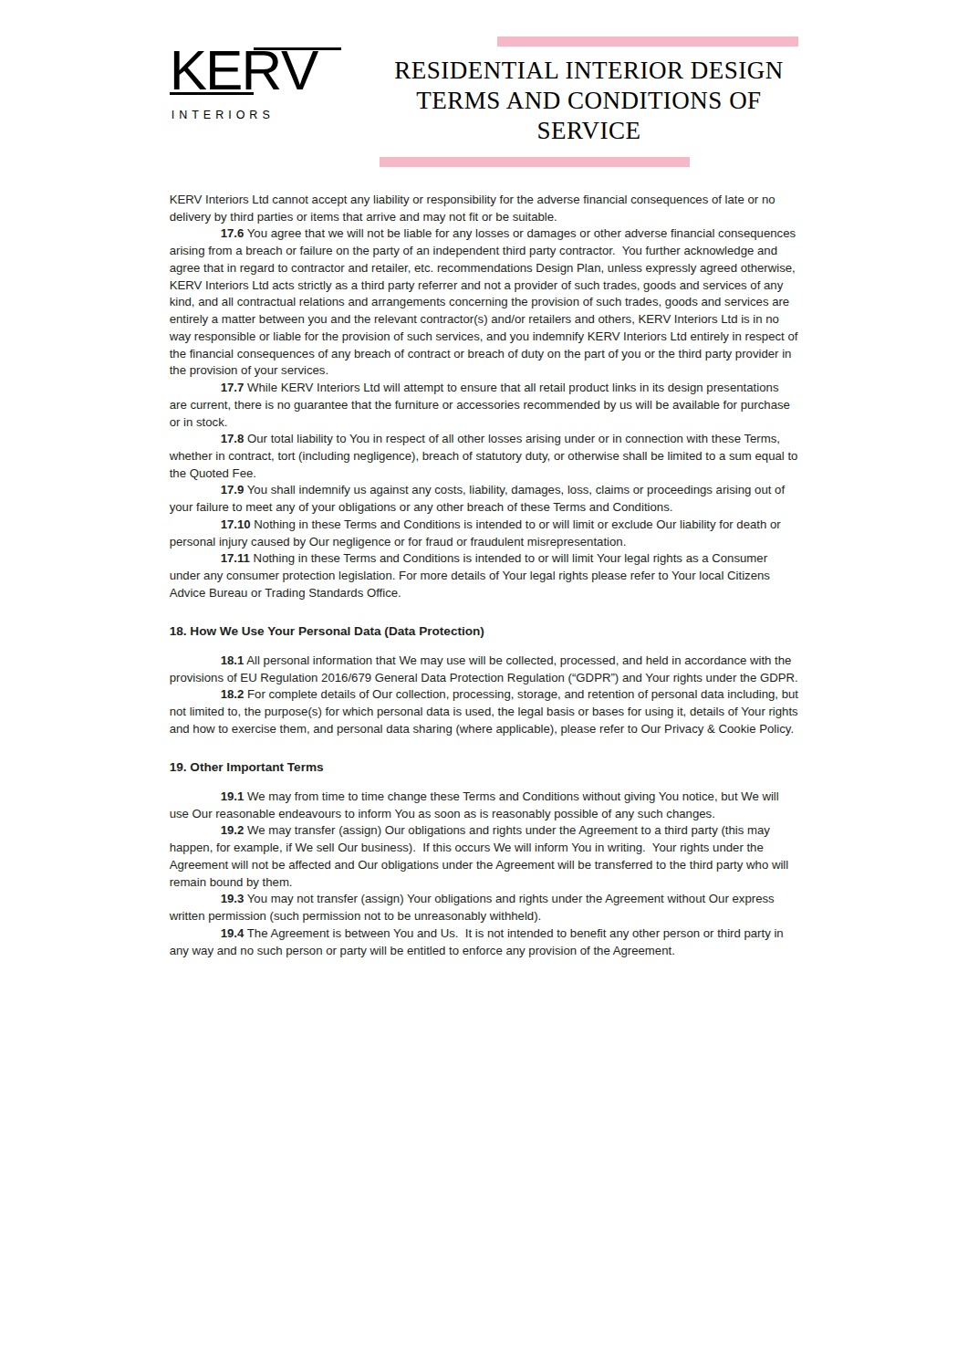KE RV
INTERIORS
Residential Interior Design
Terms and Conditions of Service
KERV Interiors Ltd cannot accept any liability or responsibility for the adverse financial consequences of late or no delivery by third parties or items that arrive and may not fit or be suitable.
17.6 You agree that we will not be liable for any losses or damages or other adverse financial consequences arising from a breach or failure on the party of an independent third party contractor. You further acknowledge and agree that in regard to contractor and retailer, etc. recommendations Design Plan, unless expressly agreed otherwise, KERV Interiors Ltd acts strictly as a third party referrer and not a provider of such trades, goods and services of any kind, and all contractual relations and arrangements concerning the provision of such trades, goods and services are entirely a matter between you and the relevant contractor(s) and/or retailers and others, KERV Interiors Ltd is in no way responsible or liable for the provision of such services, and you indemnify KERV Interiors Ltd entirely in respect of the financial consequences of any breach of contract or breach of duty on the part of you or the third party provider in the provision of your services.
17.7 While KERV Interiors Ltd will attempt to ensure that all retail product links in its design presentations are current, there is no guarantee that the furniture or accessories recommended by us will be available for purchase or in stock.
17.8 Our total liability to You in respect of all other losses arising under or in connection with these Terms, whether in contract, tort (including negligence), breach of statutory duty, or otherwise shall be limited to a sum equal to the Quoted Fee.
17.9 You shall indemnify us against any costs, liability, damages, loss, claims or proceedings arising out of your failure to meet any of your obligations or any other breach of these Terms and Conditions.
17.10 Nothing in these Terms and Conditions is intended to or will limit or exclude Our liability for death or personal injury caused by Our negligence or for fraud or fraudulent misrepresentation.
17.11 Nothing in these Terms and Conditions is intended to or will limit Your legal rights as a Consumer under any consumer protection legislation. For more details of Your legal rights please refer to Your local Citizens Advice Bureau or Trading Standards Office.
18. How We Use Your Personal Data (Data Protection)
18.1 All personal information that We may use will be collected, processed, and held in accordance with the provisions of EU Regulation 2016/679 General Data Protection Regulation (“GDPR”) and Your rights under the GDPR.
18.2 For complete details of Our collection, processing, storage, and retention of personal data including, but not limited to, the purpose(s) for which personal data is used, the legal basis or bases for using it, details of Your rights and how to exercise them, and personal data sharing (where applicable), please refer to Our Privacy & Cookie Policy.
19. Other Important Terms
19.1 We may from time to time change these Terms and Conditions without giving You notice, but We will use Our reasonable endeavours to inform You as soon as is reasonably possible of any such changes.
19.2 We may transfer (assign) Our obligations and rights under the Agreement to a third party (this may happen, for example, if We sell Our business). If this occurs We will inform You in writing. Your rights under the Agreement will not be affected and Our obligations under the Agreement will be transferred to the third party who will remain bound by them.
19.3 You may not transfer (assign) Your obligations and rights under the Agreement without Our express written permission (such permission not to be unreasonably withheld).
19.4 The Agreement is between You and Us. It is not intended to benefit any other person or third party in any way and no such person or party will be entitled to enforce any provision of the Agreement.